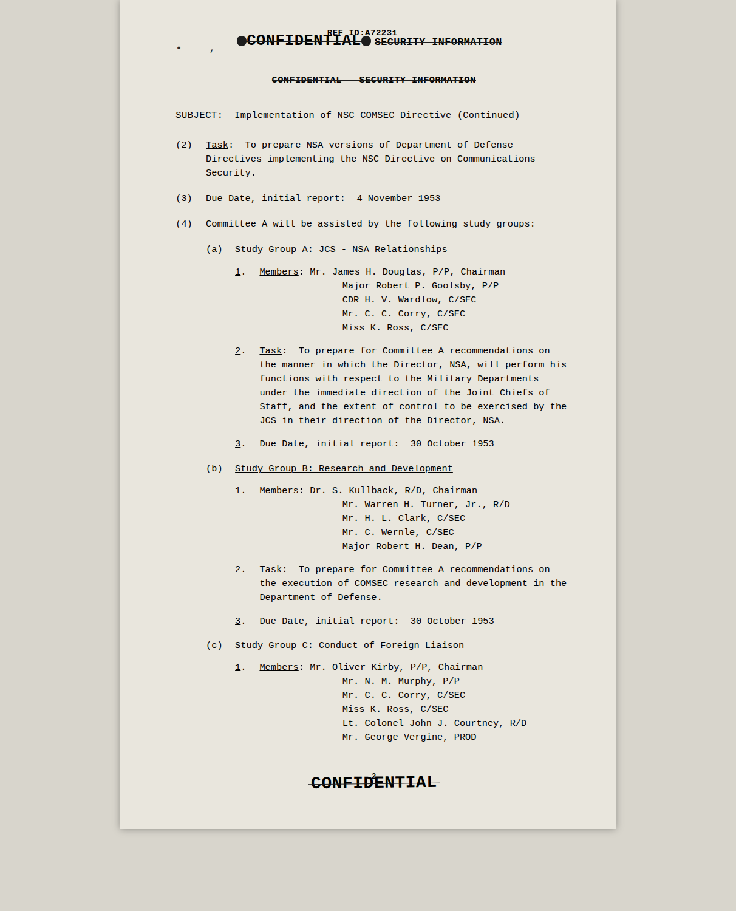• ,
CONFIDENTIAL SECURITY INFORMATION REF ID:A72231
CONFIDENTIAL - SECURITY INFORMATION
SUBJECT: Implementation of NSC COMSEC Directive (Continued)
(2) Task: To prepare NSA versions of Department of Defense Directives implementing the NSC Directive on Communications Security.
(3) Due Date, initial report: 4 November 1953
(4) Committee A will be assisted by the following study groups:
(a) Study Group A: JCS - NSA Relationships
1. Members: Mr. James H. Douglas, P/P, Chairman Major Robert P. Goolsby, P/P CDR H. V. Wardlow, C/SEC Mr. C. C. Corry, C/SEC Miss K. Ross, C/SEC
2. Task: To prepare for Committee A recommendations on the manner in which the Director, NSA, will perform his functions with respect to the Military Departments under the immediate direction of the Joint Chiefs of Staff, and the extent of control to be exercised by the JCS in their direction of the Director, NSA.
3. Due Date, initial report: 30 October 1953
(b) Study Group B: Research and Development
1. Members: Dr. S. Kullback, R/D, Chairman Mr. Warren H. Turner, Jr., R/D Mr. H. L. Clark, C/SEC Mr. C. Wernle, C/SEC Major Robert H. Dean, P/P
2. Task: To prepare for Committee A recommendations on the execution of COMSEC research and development in the Department of Defense.
3. Due Date, initial report: 30 October 1953
(c) Study Group C: Conduct of Foreign Liaison
1. Members: Mr. Oliver Kirby, P/P, Chairman Mr. N. M. Murphy, P/P Mr. C. C. Corry, C/SEC Miss K. Ross, C/SEC Lt. Colonel John J. Courtney, R/D Mr. George Vergine, PROD
2 CONFIDENTIAL